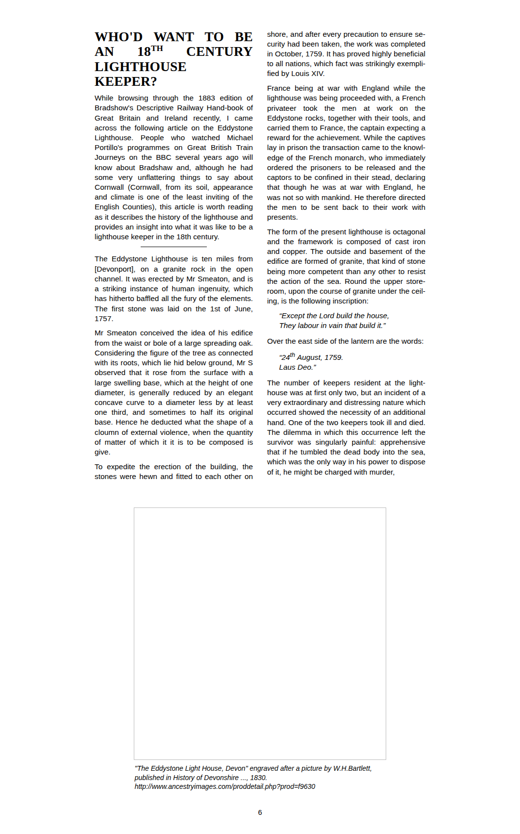Who'd want to be an 18th century lighthouse keeper?
While browsing through the 1883 edition of Bradshow's Descriptive Railway Hand-book of Great Britain and Ireland recently, I came across the following article on the Eddystone Lighthouse. People who watched Michael Portillo's programmes on Great British Train Journeys on the BBC several years ago will know about Bradshaw and, although he had some very unflattering things to say about Cornwall (Cornwall, from its soil, appearance and climate is one of the least inviting of the English Counties), this article is worth reading as it describes the history of the lighthouse and provides an insight into what it was like to be a lighthouse keeper in the 18th century.
The Eddystone Lighthouse is ten miles from [Devonport], on a granite rock in the open channel. It was erected by Mr Smeaton, and is a striking instance of human ingenuity, which has hitherto baffled all the fury of the elements. The first stone was laid on the 1st of June, 1757.
Mr Smeaton conceived the idea of his edifice from the waist or bole of a large spreading oak. Considering the figure of the tree as connected with its roots, which lie hid below ground, Mr S observed that it rose from the surface with a large swelling base, which at the height of one diameter, is generally reduced by an elegant concave curve to a diameter less by at least one third, and sometimes to half its original base. Hence he deducted what the shape of a cloumn of external violence, when the quantity of matter of which it it is to be composed is give.
To expedite the erection of the building, the stones were hewn and fitted to each other on shore, and after every precaution to ensure security had been taken, the work was completed in October, 1759. It has proved highly beneficial to all nations, which fact was strikingly exemplified by Louis XIV.
France being at war with England while the lighthouse was being proceeded with, a French privateer took the men at work on the Eddystone rocks, together with their tools, and carried them to France, the captain expecting a reward for the achievement. While the captives lay in prison the transaction came to the knowledge of the French monarch, who immediately ordered the prisoners to be released and the captors to be confined in their stead, declaring that though he was at war with England, he was not so with mankind. He therefore directed the men to be sent back to their work with presents.
The form of the present lighthouse is octagonal and the framework is composed of cast iron and copper. The outside and basement of the edifice are formed of granite, that kind of stone being more competent than any other to resist the action of the sea. Round the upper store-room, upon the course of granite under the ceiling, is the following inscription:
“Except the Lord build the house,
They labour in vain that build it.”
Over the east side of the lantern are the words:
“24th August, 1759.
Laus Deo.”
The number of keepers resident at the lighthouse was at first only two, but an incident of a very extraordinary and distressing nature which occurred showed the necessity of an additional hand. One of the two keepers took ill and died. The dilemma in which this occurrence left the survivor was singularly painful: apprehensive that if he tumbled the dead body into the sea, which was the only way in his power to dispose of it, he might be charged with murder,
"The Eddystone Light House, Devon" engraved after a picture by W.H.Bartlett, published in History of Devonshire ..., 1830. http://www.ancestryimages.com/proddetail.php?prod=f9630
6